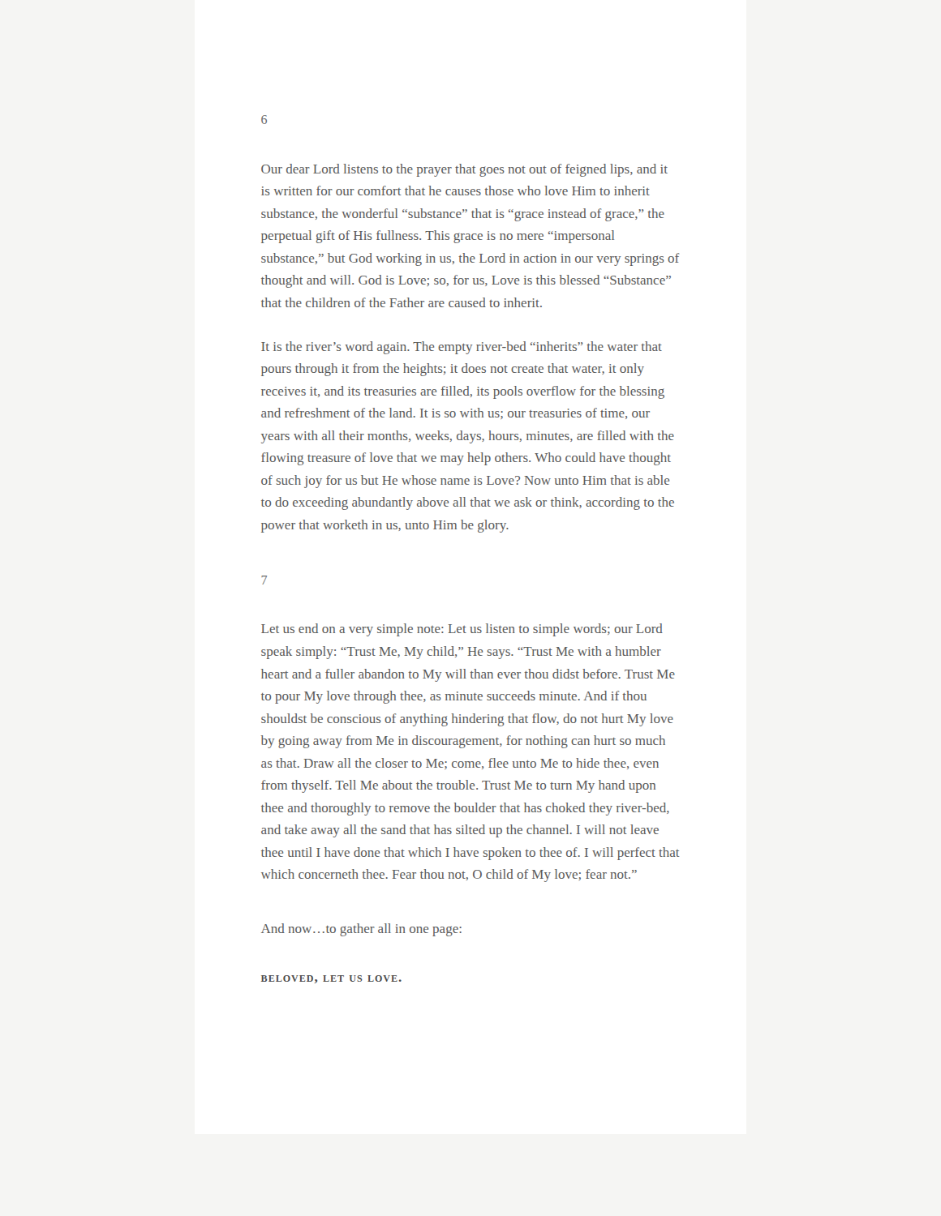6
Our dear Lord listens to the prayer that goes not out of feigned lips, and it is written for our comfort that he causes those who love Him to inherit substance, the wonderful “substance” that is “grace instead of grace,” the perpetual gift of His fullness. This grace is no mere “impersonal substance,” but God working in us, the Lord in action in our very springs of thought and will. God is Love; so, for us, Love is this blessed “Substance” that the children of the Father are caused to inherit.
It is the river’s word again. The empty river-bed “inherits” the water that pours through it from the heights; it does not create that water, it only receives it, and its treasuries are filled, its pools overflow for the blessing and refreshment of the land. It is so with us; our treasuries of time, our years with all their months, weeks, days, hours, minutes, are filled with the flowing treasure of love that we may help others. Who could have thought of such joy for us but He whose name is Love? Now unto Him that is able to do exceeding abundantly above all that we ask or think, according to the power that worketh in us, unto Him be glory.
7
Let us end on a very simple note: Let us listen to simple words; our Lord speak simply: “Trust Me, My child,” He says. “Trust Me with a humbler heart and a fuller abandon to My will than ever thou didst before. Trust Me to pour My love through thee, as minute succeeds minute. And if thou shouldst be conscious of anything hindering that flow, do not hurt My love by going away from Me in discouragement, for nothing can hurt so much as that. Draw all the closer to Me; come, flee unto Me to hide thee, even from thyself. Tell Me about the trouble. Trust Me to turn My hand upon thee and thoroughly to remove the boulder that has choked they river-bed, and take away all the sand that has silted up the channel. I will not leave thee until I have done that which I have spoken to thee of. I will perfect that which concerneth thee. Fear thou not, O child of My love; fear not.”
And now…to gather all in one page:
Beloved, let us love.